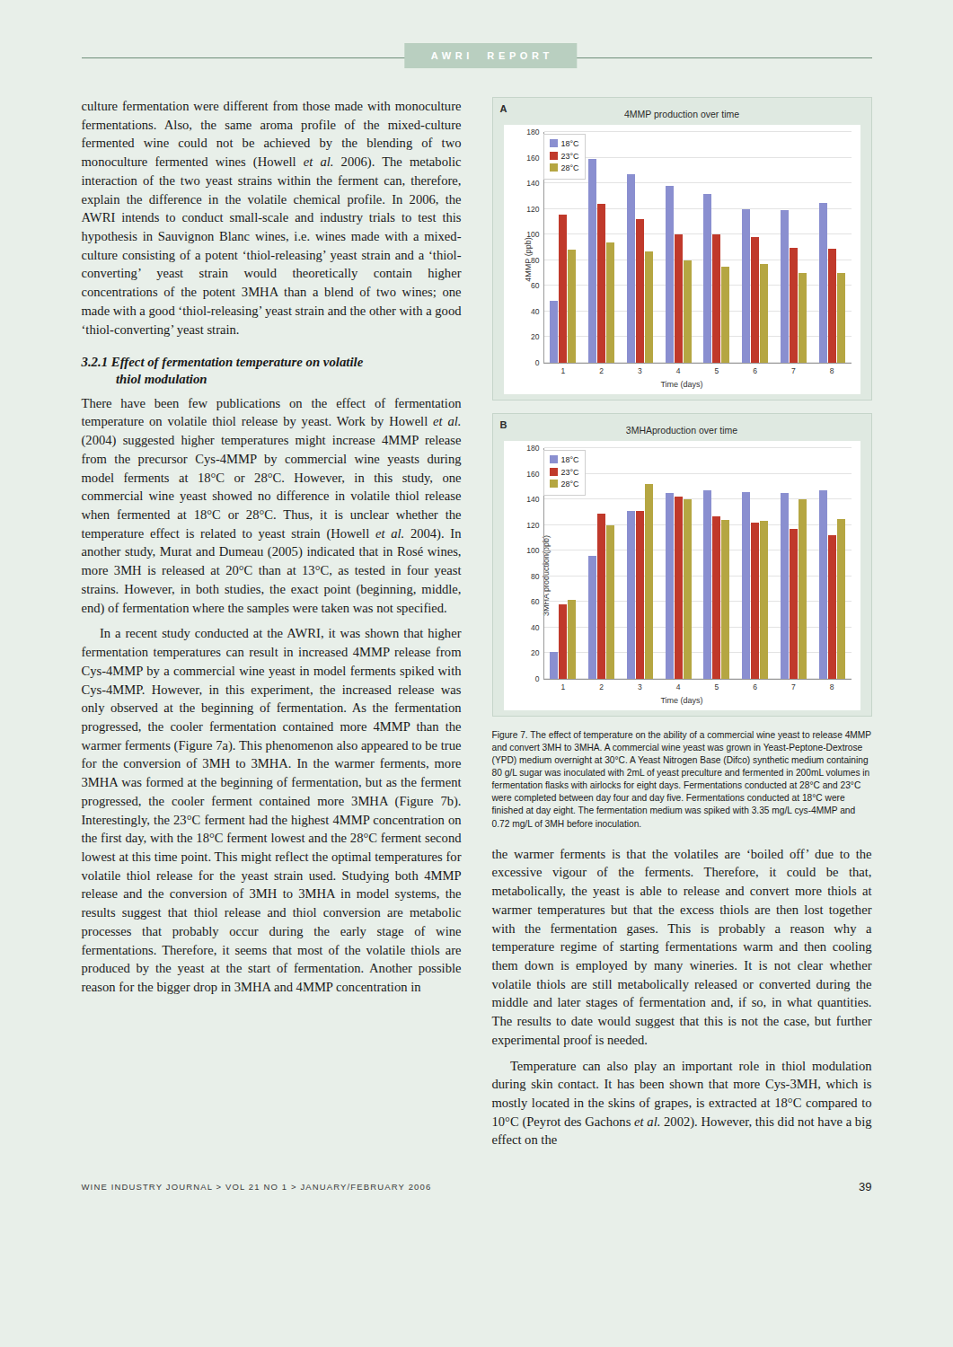AWRI REPORT
culture fermentation were different from those made with monoculture fermentations. Also, the same aroma profile of the mixed-culture fermented wine could not be achieved by the blending of two monoculture fermented wines (Howell et al. 2006). The metabolic interaction of the two yeast strains within the ferment can, therefore, explain the difference in the volatile chemical profile. In 2006, the AWRI intends to conduct small-scale and industry trials to test this hypothesis in Sauvignon Blanc wines, i.e. wines made with a mixed-culture consisting of a potent ‘thiol-releasing’ yeast strain and a ‘thiol-converting’ yeast strain would theoretically contain higher concentrations of the potent 3MHA than a blend of two wines; one made with a good ‘thiol-releasing’ yeast strain and the other with a good ‘thiol-converting’ yeast strain.
3.2.1 Effect of fermentation temperature on volatile thiol modulation
There have been few publications on the effect of fermentation temperature on volatile thiol release by yeast. Work by Howell et al. (2004) suggested higher temperatures might increase 4MMP release from the precursor Cys-4MMP by commercial wine yeasts during model ferments at 18°C or 28°C. However, in this study, one commercial wine yeast showed no difference in volatile thiol release when fermented at 18°C or 28°C. Thus, it is unclear whether the temperature effect is related to yeast strain (Howell et al. 2004). In another study, Murat and Dumeau (2005) indicated that in Rosé wines, more 3MH is released at 20°C than at 13°C, as tested in four yeast strains. However, in both studies, the exact point (beginning, middle, end) of fermentation where the samples were taken was not specified.
In a recent study conducted at the AWRI, it was shown that higher fermentation temperatures can result in increased 4MMP release from Cys-4MMP by a commercial wine yeast in model ferments spiked with Cys-4MMP. However, in this experiment, the increased release was only observed at the beginning of fermentation. As the fermentation progressed, the cooler fermentation contained more 4MMP than the warmer ferments (Figure 7a). This phenomenon also appeared to be true for the conversion of 3MH to 3MHA. In the warmer ferments, more 3MHA was formed at the beginning of fermentation, but as the ferment progressed, the cooler ferment contained more 3MHA (Figure 7b). Interestingly, the 23°C ferment had the highest 4MMP concentration on the first day, with the 18°C ferment lowest and the 28°C ferment second lowest at this time point. This might reflect the optimal temperatures for volatile thiol release for the yeast strain used. Studying both 4MMP release and the conversion of 3MH to 3MHA in model systems, the results suggest that thiol release and thiol conversion are metabolic processes that probably occur during the early stage of wine fermentations. Therefore, it seems that most of the volatile thiols are produced by the yeast at the start of fermentation. Another possible reason for the bigger drop in 3MHA and 4MMP concentration in
A
4MMP production over time
18°C
23°C
28°C
4MMP (ppb)
0
20
40
60
80
100
120
140
160
180
1
2
3
4
5
6
7
8
Time (days)
B
3MHAproduction over time
18°C
23°C
28°C
3MHA production(ppb)
0
20
40
60
80
100
120
140
160
180
1
2
3
4
5
6
7
8
Time (days)
Figure 7. The effect of temperature on the ability of a commercial wine yeast to release 4MMP and convert 3MH to 3MHA. A commercial wine yeast was grown in Yeast-Peptone-Dextrose (YPD) medium overnight at 30°C. A Yeast Nitrogen Base (Difco) synthetic medium containing 80 g/L sugar was inoculated with 2mL of yeast preculture and fermented in 200mL volumes in fermentation flasks with airlocks for eight days. Fermentations conducted at 28°C and 23°C were completed between day four and day five. Fermentations conducted at 18°C were finished at day eight. The fermentation medium was spiked with 3.35 mg/L cys-4MMP and 0.72 mg/L of 3MH before inoculation.
the warmer ferments is that the volatiles are ‘boiled off’ due to the excessive vigour of the ferments. Therefore, it could be that, metabolically, the yeast is able to release and convert more thiols at warmer temperatures but that the excess thiols are then lost together with the fermentation gases. This is probably a reason why a temperature regime of starting fermentations warm and then cooling them down is employed by many wineries. It is not clear whether volatile thiols are still metabolically released or converted during the middle and later stages of fermentation and, if so, in what quantities. The results to date would suggest that this is not the case, but further experimental proof is needed.
Temperature can also play an important role in thiol modulation during skin contact. It has been shown that more Cys-3MH, which is mostly located in the skins of grapes, is extracted at 18°C compared to 10°C (Peyrot des Gachons et al. 2002). However, this did not have a big effect on the
WINE INDUSTRY JOURNAL > VOL 21 NO 1 > JANUARY/FEBRUARY 2006
39